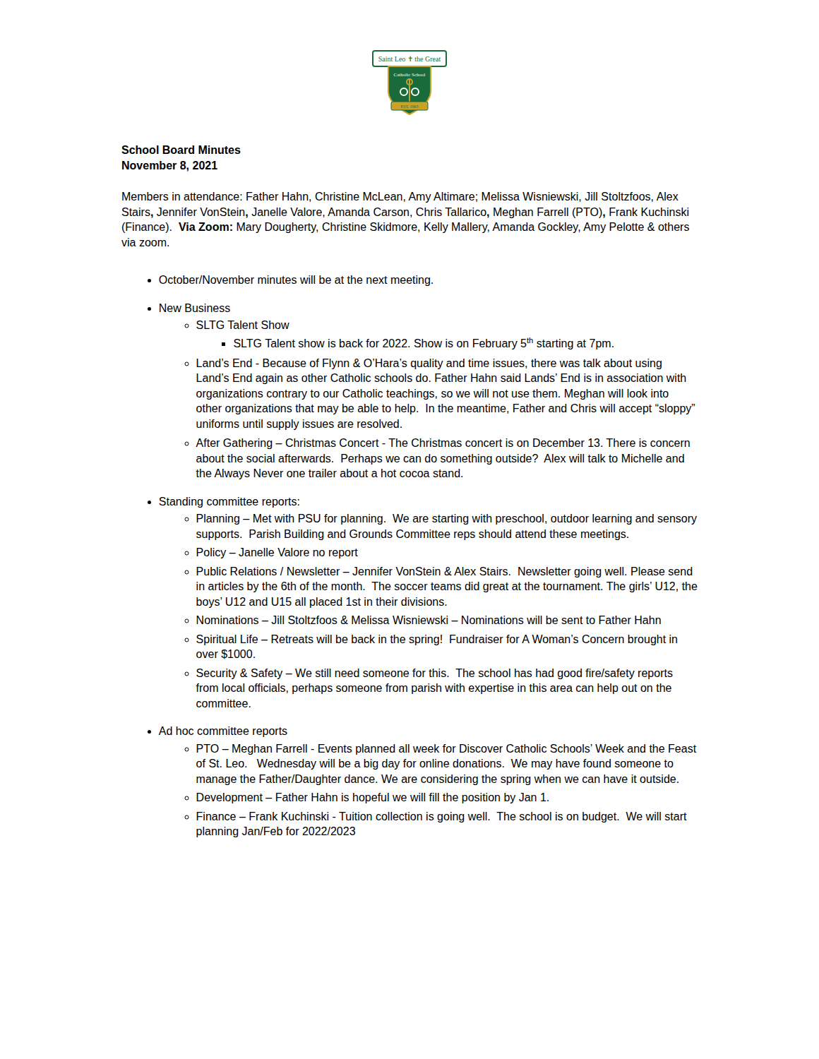Saint Leo ✝ the Great Catholic School EST. 1963
School Board Minutes
November 8, 2021
Members in attendance: Father Hahn, Christine McLean, Amy Altimare; Melissa Wisniewski, Jill Stoltzfoos, Alex Stairs, Jennifer VonStein, Janelle Valore, Amanda Carson, Chris Tallarico, Meghan Farrell (PTO), Frank Kuchinski (Finance). Via Zoom: Mary Dougherty, Christine Skidmore, Kelly Mallery, Amanda Gockley, Amy Pelotte & others via zoom.
October/November minutes will be at the next meeting.
New Business
SLTG Talent Show
SLTG Talent show is back for 2022. Show is on February 5th starting at 7pm.
Land’s End - Because of Flynn & O’Hara’s quality and time issues, there was talk about using Land’s End again as other Catholic schools do. Father Hahn said Lands’ End is in association with organizations contrary to our Catholic teachings, so we will not use them. Meghan will look into other organizations that may be able to help. In the meantime, Father and Chris will accept “sloppy” uniforms until supply issues are resolved.
After Gathering – Christmas Concert - The Christmas concert is on December 13. There is concern about the social afterwards. Perhaps we can do something outside? Alex will talk to Michelle and the Always Never one trailer about a hot cocoa stand.
Standing committee reports:
Planning – Met with PSU for planning. We are starting with preschool, outdoor learning and sensory supports. Parish Building and Grounds Committee reps should attend these meetings.
Policy – Janelle Valore no report
Public Relations / Newsletter – Jennifer VonStein & Alex Stairs. Newsletter going well. Please send in articles by the 6th of the month. The soccer teams did great at the tournament. The girls’ U12, the boys’ U12 and U15 all placed 1st in their divisions.
Nominations – Jill Stoltzfoos & Melissa Wisniewski – Nominations will be sent to Father Hahn
Spiritual Life – Retreats will be back in the spring! Fundraiser for A Woman’s Concern brought in over $1000.
Security & Safety – We still need someone for this. The school has had good fire/safety reports from local officials, perhaps someone from parish with expertise in this area can help out on the committee.
Ad hoc committee reports
PTO – Meghan Farrell - Events planned all week for Discover Catholic Schools’ Week and the Feast of St. Leo. Wednesday will be a big day for online donations. We may have found someone to manage the Father/Daughter dance. We are considering the spring when we can have it outside.
Development – Father Hahn is hopeful we will fill the position by Jan 1.
Finance – Frank Kuchinski - Tuition collection is going well. The school is on budget. We will start planning Jan/Feb for 2022/2023